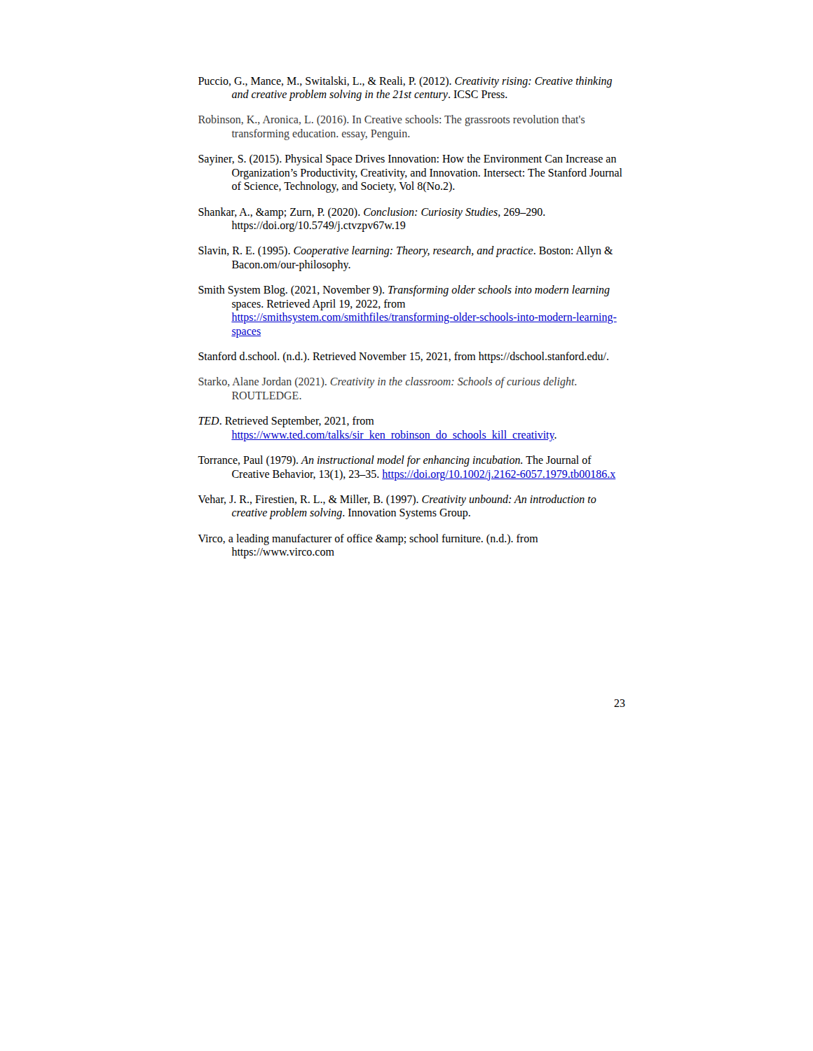Puccio, G., Mance, M., Switalski, L., & Reali, P. (2012). Creativity rising: Creative thinking and creative problem solving in the 21st century. ICSC Press.
Robinson, K., Aronica, L. (2016). In Creative schools: The grassroots revolution that's transforming education. essay, Penguin.
Sayiner, S. (2015). Physical Space Drives Innovation: How the Environment Can Increase an Organization’s Productivity, Creativity, and Innovation. Intersect: The Stanford Journal of Science, Technology, and Society, Vol 8(No.2).
Shankar, A., &amp; Zurn, P. (2020). Conclusion: Curiosity Studies, 269–290. https://doi.org/10.5749/j.ctvzpv67w.19
Slavin, R. E. (1995). Cooperative learning: Theory, research, and practice. Boston: Allyn & Bacon.om/our-philosophy.
Smith System Blog. (2021, November 9). Transforming older schools into modern learning spaces. Retrieved April 19, 2022, from https://smithsystem.com/smithfiles/transforming-older-schools-into-modern-learning-spaces
Stanford d.school. (n.d.). Retrieved November 15, 2021, from https://dschool.stanford.edu/.
Starko, Alane Jordan (2021). Creativity in the classroom: Schools of curious delight. ROUTLEDGE.
TED. Retrieved September, 2021, from https://www.ted.com/talks/sir_ken_robinson_do_schools_kill_creativity.
Torrance, Paul (1979). An instructional model for enhancing incubation. The Journal of Creative Behavior, 13(1), 23–35. https://doi.org/10.1002/j.2162-6057.1979.tb00186.x
Vehar, J. R., Firestien, R. L., & Miller, B. (1997). Creativity unbound: An introduction to creative problem solving. Innovation Systems Group.
Virco, a leading manufacturer of office &amp; school furniture. (n.d.). from https://www.virco.com
23